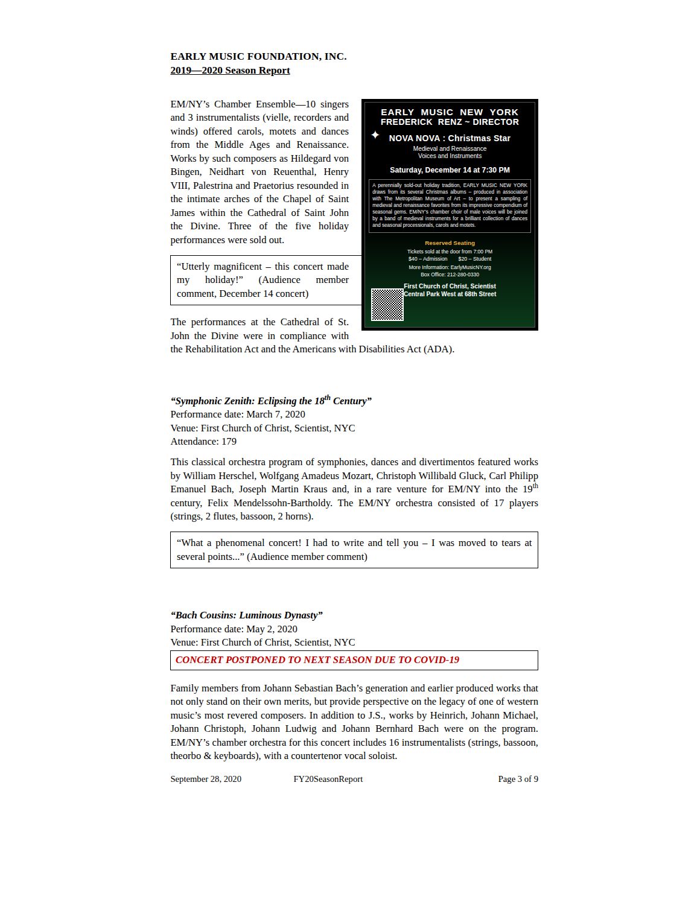EARLY MUSIC FOUNDATION, INC.
2019—2020 Season Report
EARLY MUSIC NEW YORK
FREDERICK RENZ ~ DIRECTOR
✦
NOVA NOVA : Christmas Star
Medieval and Renaissance
Voices and Instruments
Saturday, December 14 at 7:30 PM
A perennially sold-out holiday tradition, EARLY MUSIC NEW YORK draws from its several Christmas albums – produced in association with The Metropolitan Museum of Art – to present a sampling of medieval and renaissance favorites from its impressive compendium of seasonal gems. EM/NY’s chamber choir of male voices will be joined by a band of medieval instruments for a brilliant collection of dances and seasonal processionals, carols and motets.
Reserved Seating
Tickets sold at the door from 7:00 PM
$40 – Admission$20 – Student
More Information: EarlyMusicNY.org
Box Office: 212-280-0330
First Church of Christ, Scientist
Central Park West at 68th Street
EM/NY’s Chamber Ensemble—10 singers and 3 instrumentalists (vielle, recorders and winds) offered carols, motets and dances from the Middle Ages and Renaissance. Works by such composers as Hildegard von Bingen, Neidhart von Reuenthal, Henry VIII, Palestrina and Praetorius resounded in the intimate arches of the Chapel of Saint James within the Cathedral of Saint John the Divine. Three of the five holiday performances were sold out.
“Utterly magnificent – this concert made my holiday!” (Audience member comment, December 14 concert)
The performances at the Cathedral of St. John the Divine were in compliance with the Rehabilitation Act and the Americans with Disabilities Act (ADA).
“Symphonic Zenith: Eclipsing the 18th Century”
Performance date: March 7, 2020
Venue: First Church of Christ, Scientist, NYC
Attendance: 179
This classical orchestra program of symphonies, dances and divertimentos featured works by William Herschel, Wolfgang Amadeus Mozart, Christoph Willibald Gluck, Carl Philipp Emanuel Bach, Joseph Martin Kraus and, in a rare venture for EM/NY into the 19th century, Felix Mendelssohn-Bartholdy. The EM/NY orchestra consisted of 17 players (strings, 2 flutes, bassoon, 2 horns).
“What a phenomenal concert! I had to write and tell you – I was moved to tears at several points...” (Audience member comment)
“Bach Cousins: Luminous Dynasty”
Performance date: May 2, 2020
Venue: First Church of Christ, Scientist, NYC
CONCERT POSTPONED TO NEXT SEASON DUE TO COVID-19
Family members from Johann Sebastian Bach’s generation and earlier produced works that not only stand on their own merits, but provide perspective on the legacy of one of western music’s most revered composers. In addition to J.S., works by Heinrich, Johann Michael, Johann Christoph, Johann Ludwig and Johann Bernhard Bach were on the program. EM/NY’s chamber orchestra for this concert includes 16 instrumentalists (strings, bassoon, theorbo & keyboards), with a countertenor vocal soloist.
September 28, 2020 FY20SeasonReport Page 3 of 9